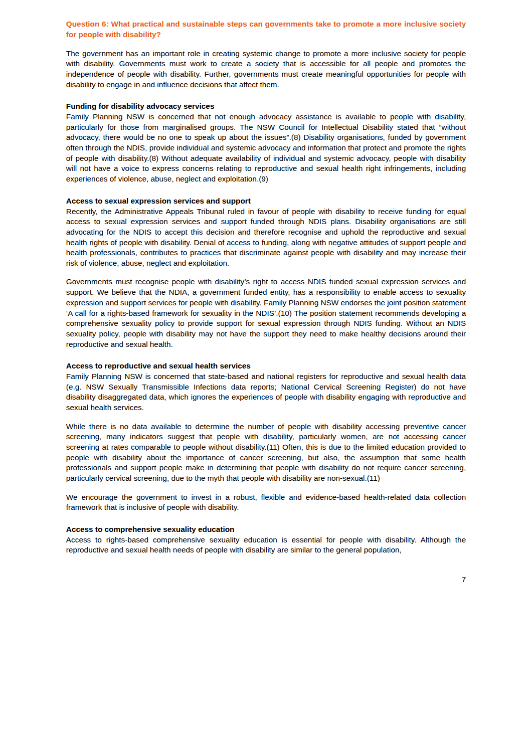Question 6: What practical and sustainable steps can governments take to promote a more inclusive society for people with disability?
The government has an important role in creating systemic change to promote a more inclusive society for people with disability. Governments must work to create a society that is accessible for all people and promotes the independence of people with disability. Further, governments must create meaningful opportunities for people with disability to engage in and influence decisions that affect them.
Funding for disability advocacy services
Family Planning NSW is concerned that not enough advocacy assistance is available to people with disability, particularly for those from marginalised groups. The NSW Council for Intellectual Disability stated that “without advocacy, there would be no one to speak up about the issues”.(8) Disability organisations, funded by government often through the NDIS, provide individual and systemic advocacy and information that protect and promote the rights of people with disability.(8) Without adequate availability of individual and systemic advocacy, people with disability will not have a voice to express concerns relating to reproductive and sexual health right infringements, including experiences of violence, abuse, neglect and exploitation.(9)
Access to sexual expression services and support
Recently, the Administrative Appeals Tribunal ruled in favour of people with disability to receive funding for equal access to sexual expression services and support funded through NDIS plans. Disability organisations are still advocating for the NDIS to accept this decision and therefore recognise and uphold the reproductive and sexual health rights of people with disability. Denial of access to funding, along with negative attitudes of support people and health professionals, contributes to practices that discriminate against people with disability and may increase their risk of violence, abuse, neglect and exploitation.
Governments must recognise people with disability’s right to access NDIS funded sexual expression services and support. We believe that the NDIA, a government funded entity, has a responsibility to enable access to sexuality expression and support services for people with disability. Family Planning NSW endorses the joint position statement ‘A call for a rights-based framework for sexuality in the NDIS’.(10) The position statement recommends developing a comprehensive sexuality policy to provide support for sexual expression through NDIS funding. Without an NDIS sexuality policy, people with disability may not have the support they need to make healthy decisions around their reproductive and sexual health.
Access to reproductive and sexual health services
Family Planning NSW is concerned that state-based and national registers for reproductive and sexual health data (e.g. NSW Sexually Transmissible Infections data reports; National Cervical Screening Register) do not have disability disaggregated data, which ignores the experiences of people with disability engaging with reproductive and sexual health services.
While there is no data available to determine the number of people with disability accessing preventive cancer screening, many indicators suggest that people with disability, particularly women, are not accessing cancer screening at rates comparable to people without disability.(11) Often, this is due to the limited education provided to people with disability about the importance of cancer screening, but also, the assumption that some health professionals and support people make in determining that people with disability do not require cancer screening, particularly cervical screening, due to the myth that people with disability are non-sexual.(11)
We encourage the government to invest in a robust, flexible and evidence-based health-related data collection framework that is inclusive of people with disability.
Access to comprehensive sexuality education
Access to rights-based comprehensive sexuality education is essential for people with disability. Although the reproductive and sexual health needs of people with disability are similar to the general population,
7